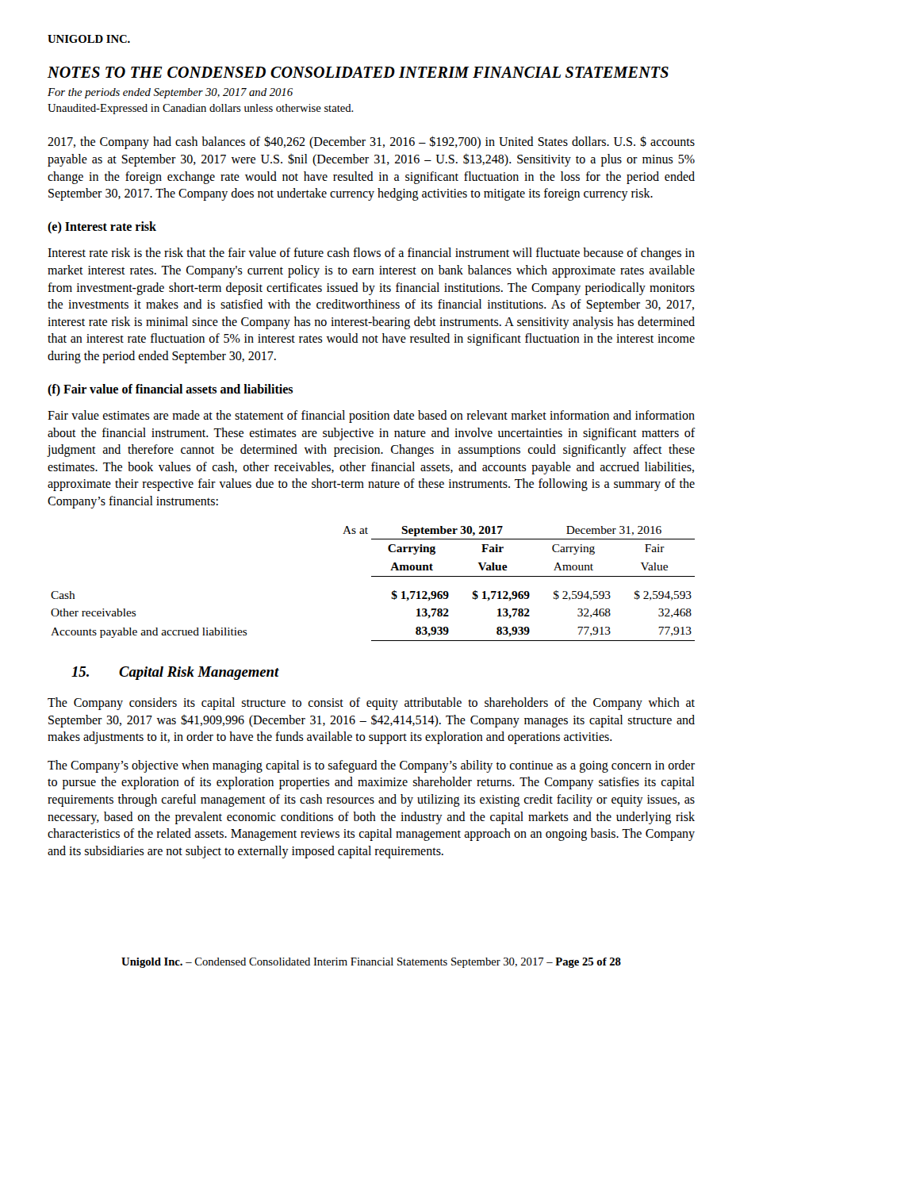UNIGOLD INC.
NOTES TO THE CONDENSED CONSOLIDATED INTERIM FINANCIAL STATEMENTS
For the periods ended September 30, 2017 and 2016
Unaudited-Expressed in Canadian dollars unless otherwise stated.
2017, the Company had cash balances of $40,262 (December 31, 2016 – $192,700) in United States dollars. U.S. $ accounts payable as at September 30, 2017 were U.S. $nil (December 31, 2016 – U.S. $13,248). Sensitivity to a plus or minus 5% change in the foreign exchange rate would not have resulted in a significant fluctuation in the loss for the period ended September 30, 2017. The Company does not undertake currency hedging activities to mitigate its foreign currency risk.
(e) Interest rate risk
Interest rate risk is the risk that the fair value of future cash flows of a financial instrument will fluctuate because of changes in market interest rates. The Company's current policy is to earn interest on bank balances which approximate rates available from investment-grade short-term deposit certificates issued by its financial institutions. The Company periodically monitors the investments it makes and is satisfied with the creditworthiness of its financial institutions. As of September 30, 2017, interest rate risk is minimal since the Company has no interest-bearing debt instruments. A sensitivity analysis has determined that an interest rate fluctuation of 5% in interest rates would not have resulted in significant fluctuation in the interest income during the period ended September 30, 2017.
(f) Fair value of financial assets and liabilities
Fair value estimates are made at the statement of financial position date based on relevant market information and information about the financial instrument. These estimates are subjective in nature and involve uncertainties in significant matters of judgment and therefore cannot be determined with precision. Changes in assumptions could significantly affect these estimates. The book values of cash, other receivables, other financial assets, and accounts payable and accrued liabilities, approximate their respective fair values due to the short-term nature of these instruments. The following is a summary of the Company’s financial instruments:
| | As at | September 30, 2017 | December 31, 2016 |
| | | Carrying | Fair | Carrying | Fair |
| | | Amount | Value | Amount | Value |
| Cash | | $ 1,712,969 | $ 1,712,969 | $ 2,594,593 | $ 2,594,593 |
| Other receivables | | 13,782 | 13,782 | 32,468 | 32,468 |
| Accounts payable and accrued liabilities | | 83,939 | 83,939 | 77,913 | 77,913 |
15. Capital Risk Management
The Company considers its capital structure to consist of equity attributable to shareholders of the Company which at September 30, 2017 was $41,909,996 (December 31, 2016 – $42,414,514). The Company manages its capital structure and makes adjustments to it, in order to have the funds available to support its exploration and operations activities.
The Company’s objective when managing capital is to safeguard the Company’s ability to continue as a going concern in order to pursue the exploration of its exploration properties and maximize shareholder returns. The Company satisfies its capital requirements through careful management of its cash resources and by utilizing its existing credit facility or equity issues, as necessary, based on the prevalent economic conditions of both the industry and the capital markets and the underlying risk characteristics of the related assets. Management reviews its capital management approach on an ongoing basis. The Company and its subsidiaries are not subject to externally imposed capital requirements.
Unigold Inc. – Condensed Consolidated Interim Financial Statements September 30, 2017 – Page 25 of 28